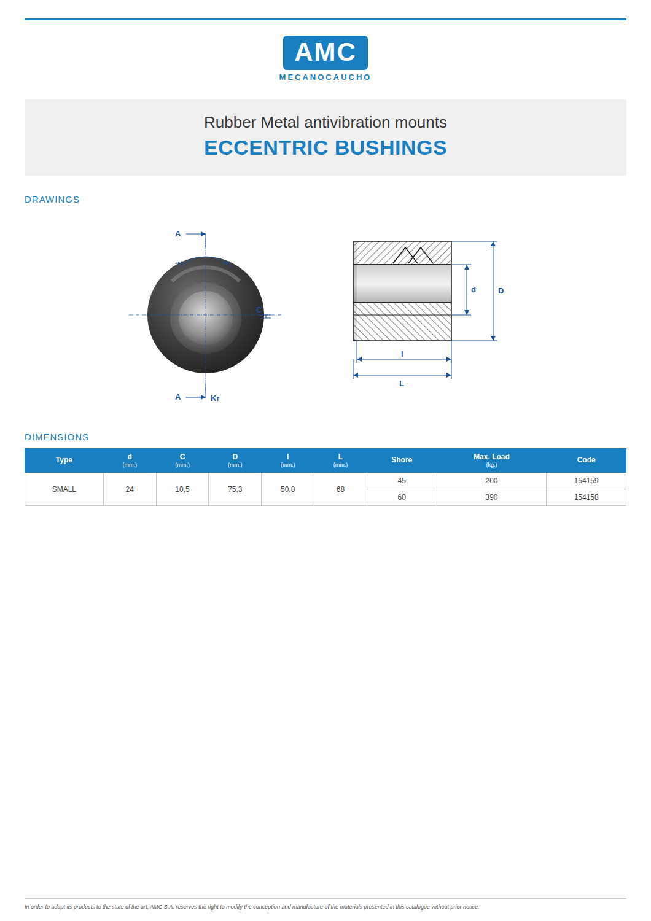AMC
MECANOCAUCHO
Rubber Metal antivibration mounts
ECCENTRIC BUSHINGS
DRAWINGS
45° 45° A A Kr C d D l L
DIMENSIONS
| Type | d (mm.) | C (mm.) | D (mm.) | l (mm.) | L (mm.) | Shore | Max. Load (kg.) | Code |
| --- | --- | --- | --- | --- | --- | --- | --- | --- |
| SMALL | 24 | 10,5 | 75,3 | 50,8 | 68 | 45 | 200 | 154159 |
| 60 | 390 | 154158 |
In order to adapt its products to the state of the art, AMC S.A. reserves the right to modify the conception and manufacture of the materials presented in this catalogue without prior notice.